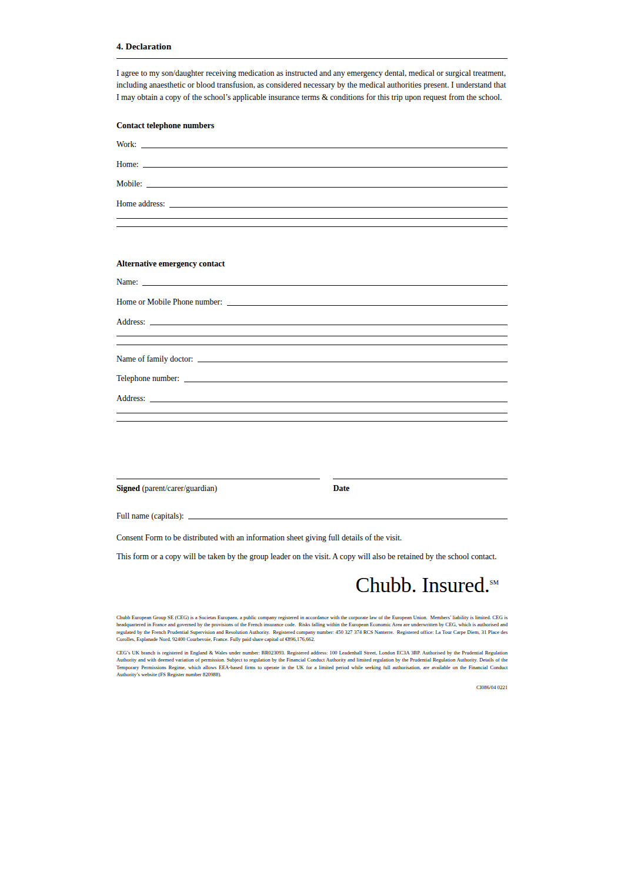4. Declaration
I agree to my son/daughter receiving medication as instructed and any emergency dental, medical or surgical treatment, including anaesthetic or blood transfusion, as considered necessary by the medical authorities present. I understand that I may obtain a copy of the school’s applicable insurance terms & conditions for this trip upon request from the school.
Contact telephone numbers
Work:
Home:
Mobile:
Home address:
Alternative emergency contact
Name:
Home or Mobile Phone number:
Address:
Name of family doctor:
Telephone number:
Address:
Signed (parent/carer/guardian)
Date
Full name (capitals):
Consent Form to be distributed with an information sheet giving full details of the visit.
This form or a copy will be taken by the group leader on the visit. A copy will also be retained by the school contact.
Chubb. Insured.SM
Chubb European Group SE (CEG) is a Societas Europaea, a public company registered in accordance with the corporate law of the European Union. Members’ liability is limited. CEG is headquartered in France and governed by the provisions of the French insurance code. Risks falling within the European Economic Area are underwritten by CEG, which is authorised and regulated by the French Prudential Supervision and Resolution Authority. Registered company number: 450 327 374 RCS Nanterre. Registered office: La Tour Carpe Diem, 31 Place des Corolles, Esplanade Nord, 92400 Courbevoie, France. Fully paid share capital of €896,176,662.
CEG’s UK branch is registered in England & Wales under number: BR023093. Registered address: 100 Leadenhall Street, London EC3A 3BP. Authorised by the Prudential Regulation Authority and with deemed variation of permission. Subject to regulation by the Financial Conduct Authority and limited regulation by the Prudential Regulation Authority. Details of the Temporary Permissions Regime, which allows EEA-based firms to operate in the UK for a limited period while seeking full authorisation, are available on the Financial Conduct Authority’s website (FS Register number 820988).
CI086/04 0221